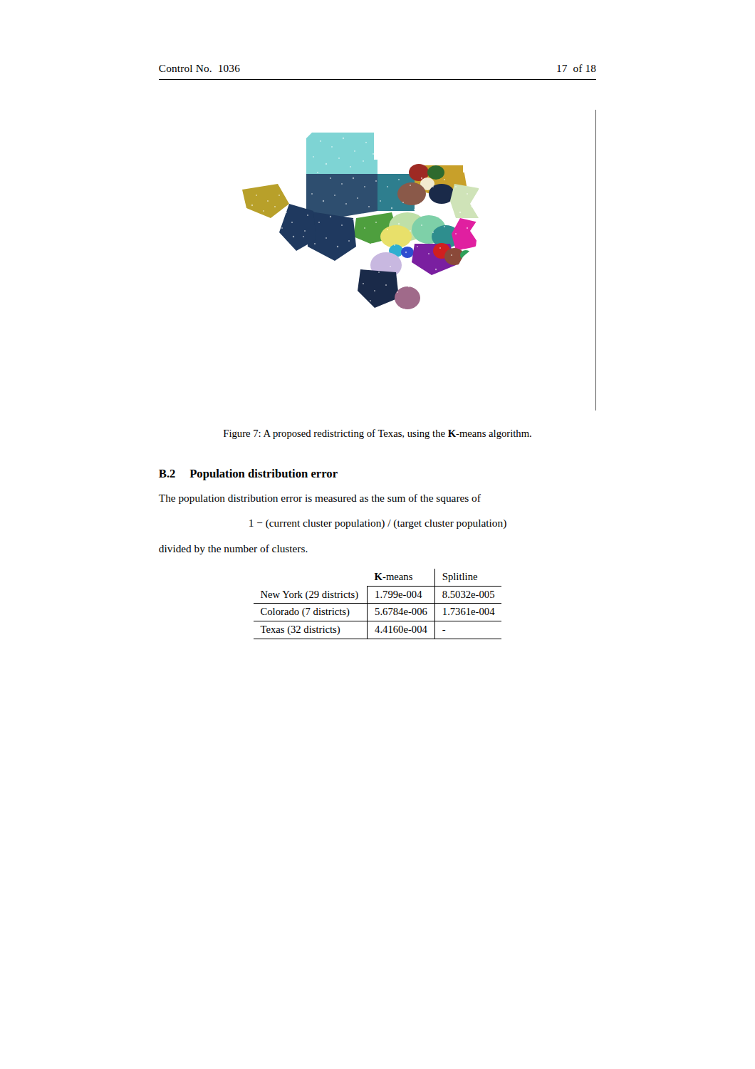Control No. 1036 17 of 18
Figure 7: A proposed redistricting of Texas, using the K-means algorithm.
B.2 Population distribution error
The population distribution error is measured as the sum of the squares of
1 − (current cluster population) / (target cluster population)
divided by the number of clusters.
| | K -means | Splitline |
| --- | --- | --- |
| New York (29 districts) | 1.799e-004 | 8.5032e-005 |
| Colorado (7 districts) | 5.6784e-006 | 1.7361e-004 |
| Texas (32 districts) | 4.4160e-004 | - |